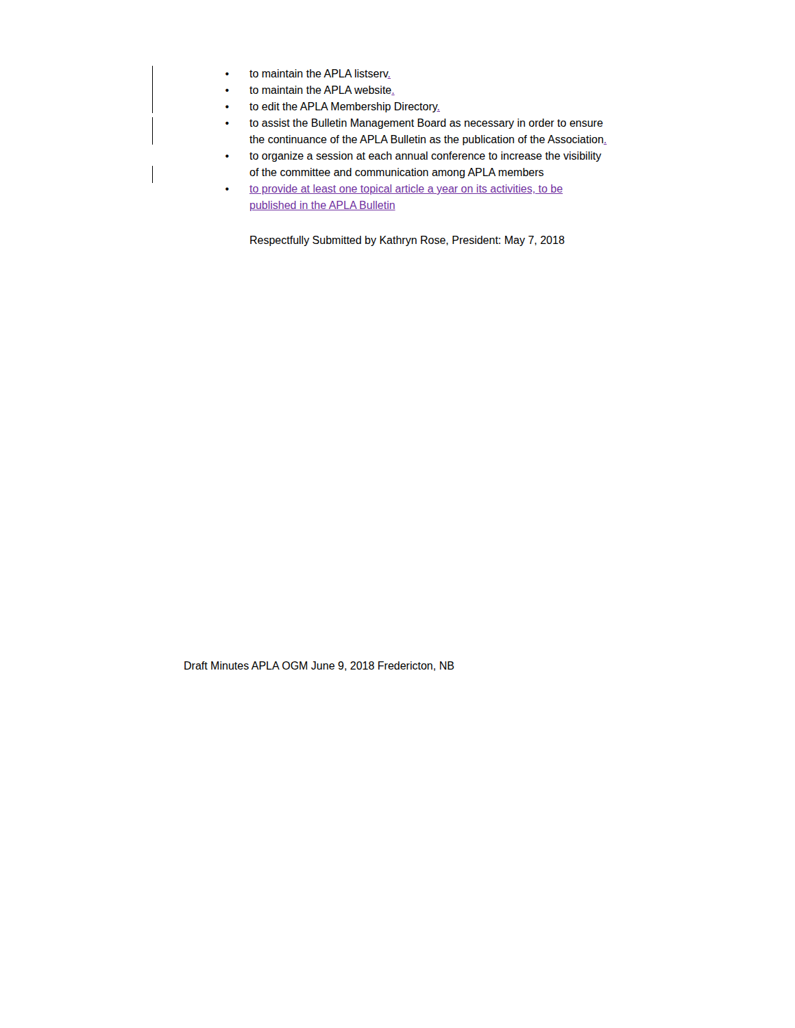to maintain the APLA listserv.
to maintain the APLA website.
to edit the APLA Membership Directory.
to assist the Bulletin Management Board as necessary in order to ensure the continuance of the APLA Bulletin as the publication of the Association.
to organize a session at each annual conference to increase the visibility of the committee and communication among APLA members
to provide at least one topical article a year on its activities, to be published in the APLA Bulletin
Respectfully Submitted by Kathryn Rose, President: May 7, 2018
Draft Minutes APLA OGM June 9, 2018 Fredericton, NB